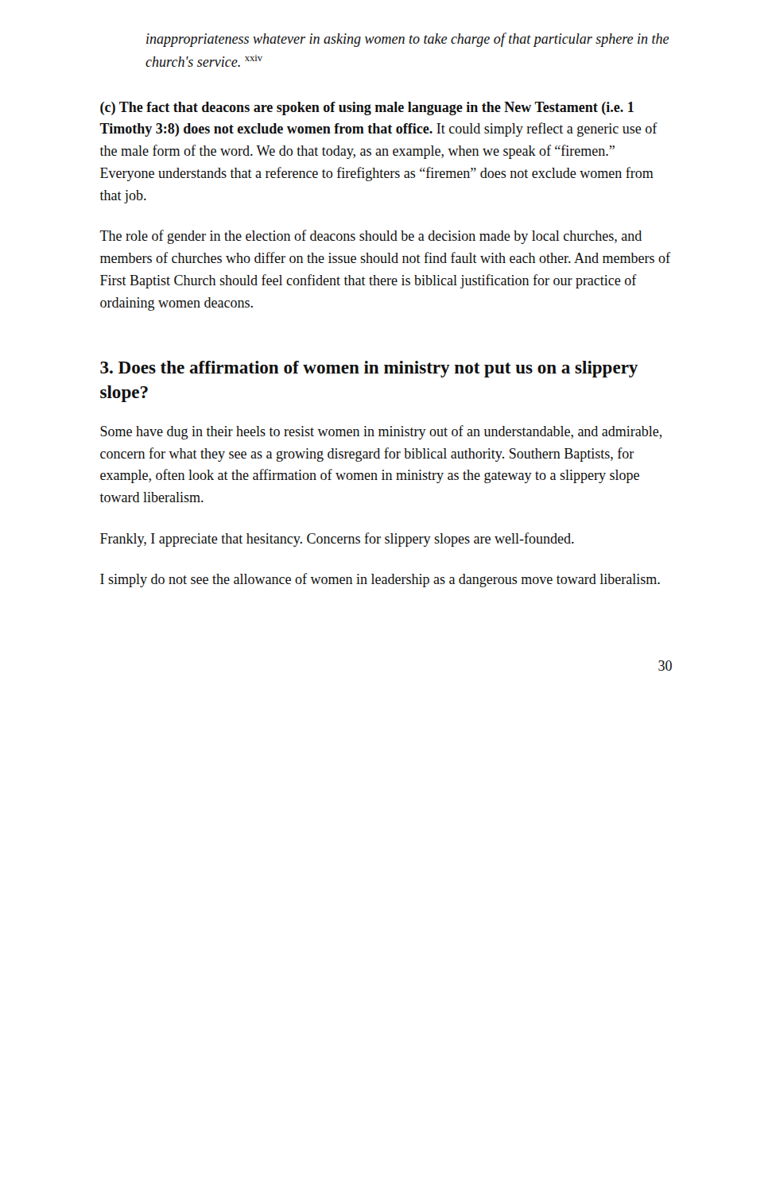inappropriateness whatever in asking women to take charge of that particular sphere in the church's service. xxiv
(c) The fact that deacons are spoken of using male language in the New Testament (i.e. 1 Timothy 3:8) does not exclude women from that office. It could simply reflect a generic use of the male form of the word. We do that today, as an example, when we speak of “firemen.” Everyone understands that a reference to firefighters as “firemen” does not exclude women from that job.
The role of gender in the election of deacons should be a decision made by local churches, and members of churches who differ on the issue should not find fault with each other. And members of First Baptist Church should feel confident that there is biblical justification for our practice of ordaining women deacons.
3. Does the affirmation of women in ministry not put us on a slippery slope?
Some have dug in their heels to resist women in ministry out of an understandable, and admirable, concern for what they see as a growing disregard for biblical authority. Southern Baptists, for example, often look at the affirmation of women in ministry as the gateway to a slippery slope toward liberalism.
Frankly, I appreciate that hesitancy. Concerns for slippery slopes are well-founded.
I simply do not see the allowance of women in leadership as a dangerous move toward liberalism.
30